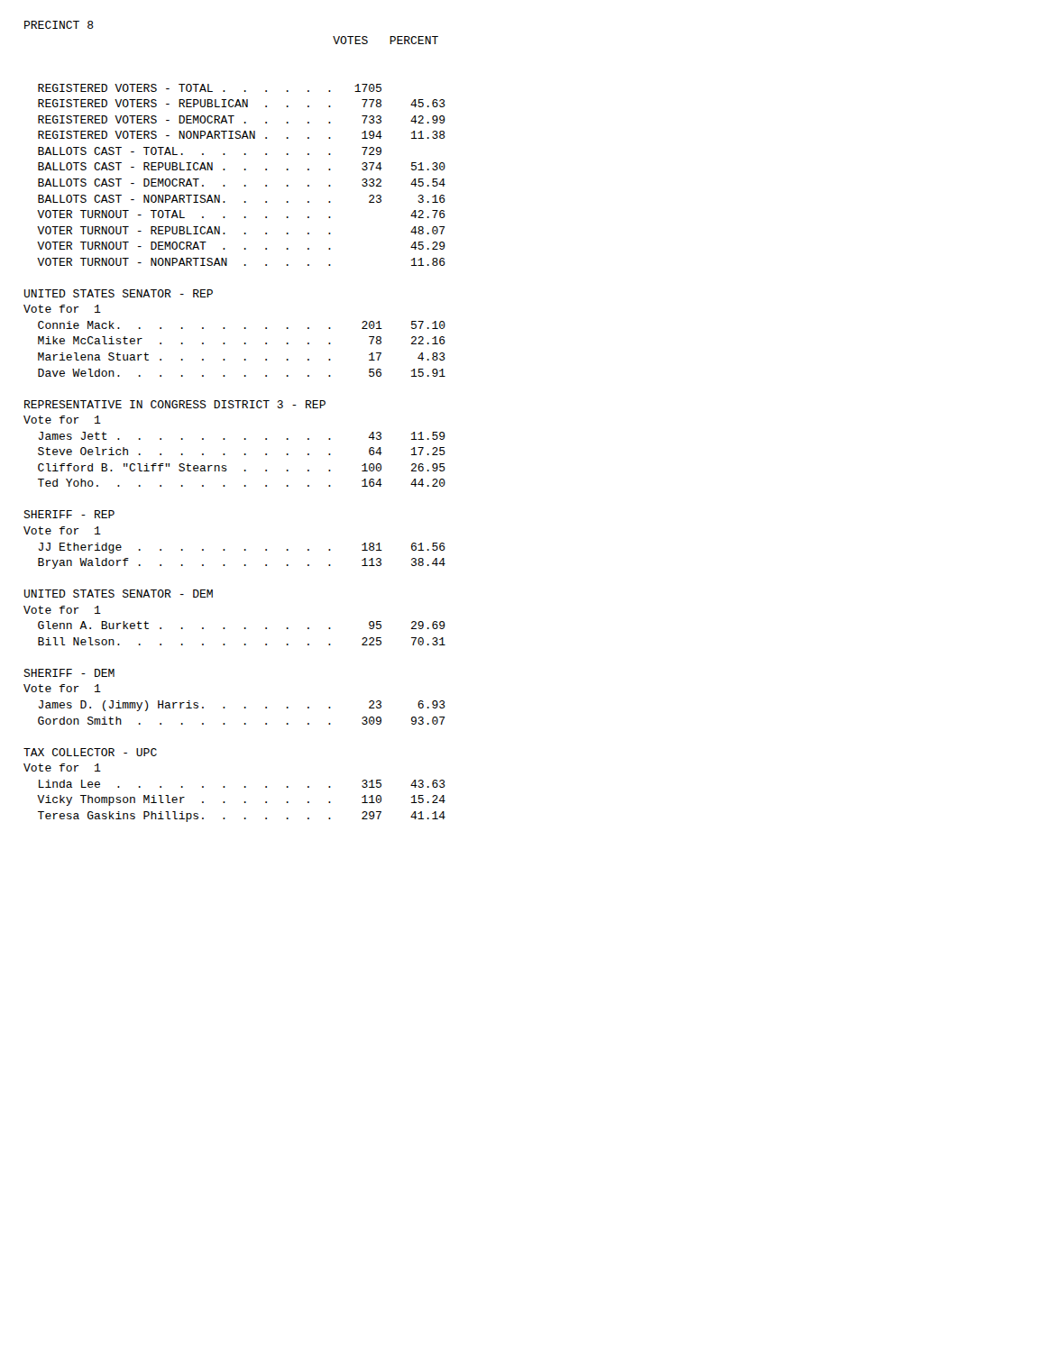PRECINCT 8
                                            VOTES   PERCENT


  REGISTERED VOTERS - TOTAL .  .  .  .  .  .   1705
  REGISTERED VOTERS - REPUBLICAN  .  .  .  .    778    45.63
  REGISTERED VOTERS - DEMOCRAT .  .  .  .  .    733    42.99
  REGISTERED VOTERS - NONPARTISAN .  .  .  .    194    11.38
  BALLOTS CAST - TOTAL.  .  .  .  .  .  .  .    729
  BALLOTS CAST - REPUBLICAN .  .  .  .  .  .    374    51.30
  BALLOTS CAST - DEMOCRAT.  .  .  .  .  .  .    332    45.54
  BALLOTS CAST - NONPARTISAN.  .  .  .  .  .     23     3.16
  VOTER TURNOUT - TOTAL  .  .  .  .  .  .  .           42.76
  VOTER TURNOUT - REPUBLICAN.  .  .  .  .  .           48.07
  VOTER TURNOUT - DEMOCRAT  .  .  .  .  .  .           45.29
  VOTER TURNOUT - NONPARTISAN  .  .  .  .  .           11.86

UNITED STATES SENATOR - REP
Vote for  1
  Connie Mack.  .  .  .  .  .  .  .  .  .  .    201    57.10
  Mike McCalister  .  .  .  .  .  .  .  .  .     78    22.16
  Marielena Stuart .  .  .  .  .  .  .  .  .     17     4.83
  Dave Weldon.  .  .  .  .  .  .  .  .  .  .     56    15.91

REPRESENTATIVE IN CONGRESS DISTRICT 3 - REP
Vote for  1
  James Jett .  .  .  .  .  .  .  .  .  .  .     43    11.59
  Steve Oelrich .  .  .  .  .  .  .  .  .  .     64    17.25
  Clifford B. "Cliff" Stearns  .  .  .  .  .    100    26.95
  Ted Yoho.  .  .  .  .  .  .  .  .  .  .  .    164    44.20

SHERIFF - REP
Vote for  1
  JJ Etheridge  .  .  .  .  .  .  .  .  .  .    181    61.56
  Bryan Waldorf .  .  .  .  .  .  .  .  .  .    113    38.44

UNITED STATES SENATOR - DEM
Vote for  1
  Glenn A. Burkett .  .  .  .  .  .  .  .  .     95    29.69
  Bill Nelson.  .  .  .  .  .  .  .  .  .  .    225    70.31

SHERIFF - DEM
Vote for  1
  James D. (Jimmy) Harris.  .  .  .  .  .  .     23     6.93
  Gordon Smith  .  .  .  .  .  .  .  .  .  .    309    93.07

TAX COLLECTOR - UPC
Vote for  1
  Linda Lee  .  .  .  .  .  .  .  .  .  .  .    315    43.63
  Vicky Thompson Miller  .  .  .  .  .  .  .    110    15.24
  Teresa Gaskins Phillips.  .  .  .  .  .  .    297    41.14